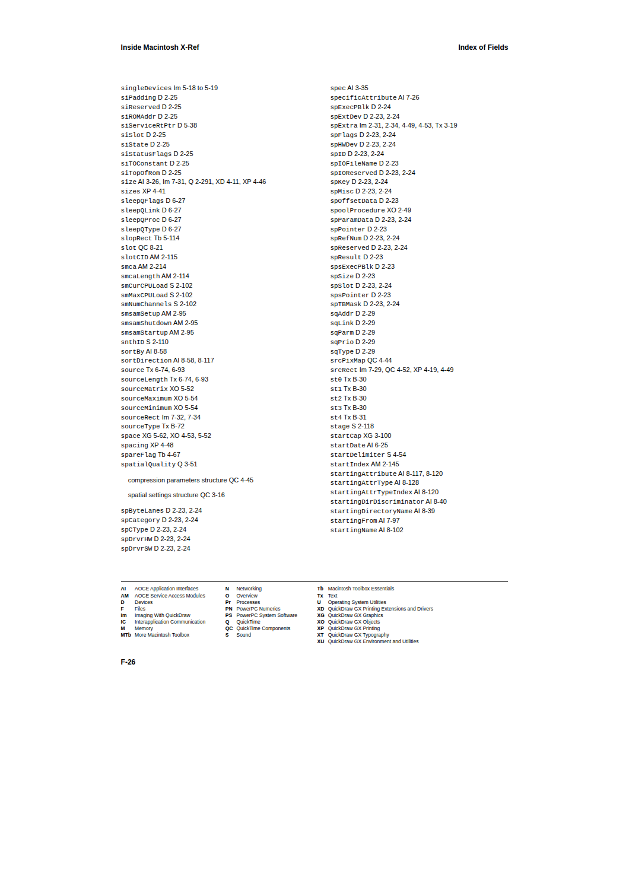Inside Macintosh X-Ref
Index of Fields
singleDevices Im 5-18 to 5-19
siPadding D 2-25
siReserved D 2-25
siROMAddr D 2-25
siServiceRtPtr D 5-38
siSlot D 2-25
siState D 2-25
siStatusFlags D 2-25
siTOConstant D 2-25
siTopOfRom D 2-25
size AI 3-26, Im 7-31, Q 2-291, XD 4-11, XP 4-46
sizes XP 4-41
sleepQFlags D 6-27
sleepQLink D 6-27
sleepQProc D 6-27
sleepQType D 6-27
slopRect Tb 5-114
slot QC 8-21
slotCID AM 2-115
smca AM 2-214
smcaLength AM 2-114
smCurCPULoad S 2-102
smMaxCPULoad S 2-102
smNumChannels S 2-102
smsamSetup AM 2-95
smsamShutdown AM 2-95
smsamStartup AM 2-95
snthID S 2-110
sortBy AI 8-58
sortDirection AI 8-58, 8-117
source Tx 6-74, 6-93
sourceLength Tx 6-74, 6-93
sourceMatrix XO 5-52
sourceMaximum XO 5-54
sourceMinimum XO 5-54
sourceRect Im 7-32, 7-34
sourceType Tx B-72
space XG 5-62, XO 4-53, 5-52
spacing XP 4-48
spareFlag Tb 4-67
spatialQuality Q 3-51
compression parameters structure QC 4-45
spatial settings structure QC 3-16
spByteLanes D 2-23, 2-24
spCategory D 2-23, 2-24
spCType D 2-23, 2-24
spDrvrHW D 2-23, 2-24
spDrvrSW D 2-23, 2-24
spec AI 3-35
specificAttribute AI 7-26
spExecPBlk D 2-24
spExtDev D 2-23, 2-24
spExtra Im 2-31, 2-34, 4-49, 4-53, Tx 3-19
spFlags D 2-23, 2-24
spHWDev D 2-23, 2-24
spID D 2-23, 2-24
spIOFileName D 2-23
spIOReserved D 2-23, 2-24
spKey D 2-23, 2-24
spMisc D 2-23, 2-24
spOffsetData D 2-23
spoolProcedure XO 2-49
spParamData D 2-23, 2-24
spPointer D 2-23
spRefNum D 2-23, 2-24
spReserved D 2-23, 2-24
spResult D 2-23
spsExecPBlk D 2-23
spSize D 2-23
spSlot D 2-23, 2-24
spsPointer D 2-23
spTBMask D 2-23, 2-24
sqAddr D 2-29
sqLink D 2-29
sqParm D 2-29
sqPrio D 2-29
sqType D 2-29
srcPixMap QC 4-44
srcRect Im 7-29, QC 4-52, XP 4-19, 4-49
st0 Tx B-30
st1 Tx B-30
st2 Tx B-30
st3 Tx B-30
st4 Tx B-31
stage S 2-118
startCap XG 3-100
startDate AI 6-25
startDelimiter S 4-54
startIndex AM 2-145
startingAttribute AI 8-117, 8-120
startingAttrType AI 8-128
startingAttrTypeIndex AI 8-120
startingDirDiscriminator AI 8-40
startingDirectoryName AI 8-39
startingFrom AI 7-97
startingName AI 8-102
AI
AOCE Application Interfaces
AM
AOCE Service Access Modules
D
Devices
F
Files
Im
Imaging With QuickDraw
IC
Interapplication Communication
M
Memory
MTb
More Macintosh Toolbox
N
Networking
O
Overview
Pr
Processes
PN
PowerPC Numerics
PS
PowerPC System Software
Q
QuickTime
QC
QuickTime Components
S
Sound
Tb
Macintosh Toolbox Essentials
Tx
Text
U
Operating System Utilities
XD
QuickDraw GX Printing Extensions and Drivers
XG
QuickDraw GX Graphics
XO
QuickDraw GX Objects
XP
QuickDraw GX Printing
XT
QuickDraw GX Typography
XU
QuickDraw GX Environment and Utilities
F-26